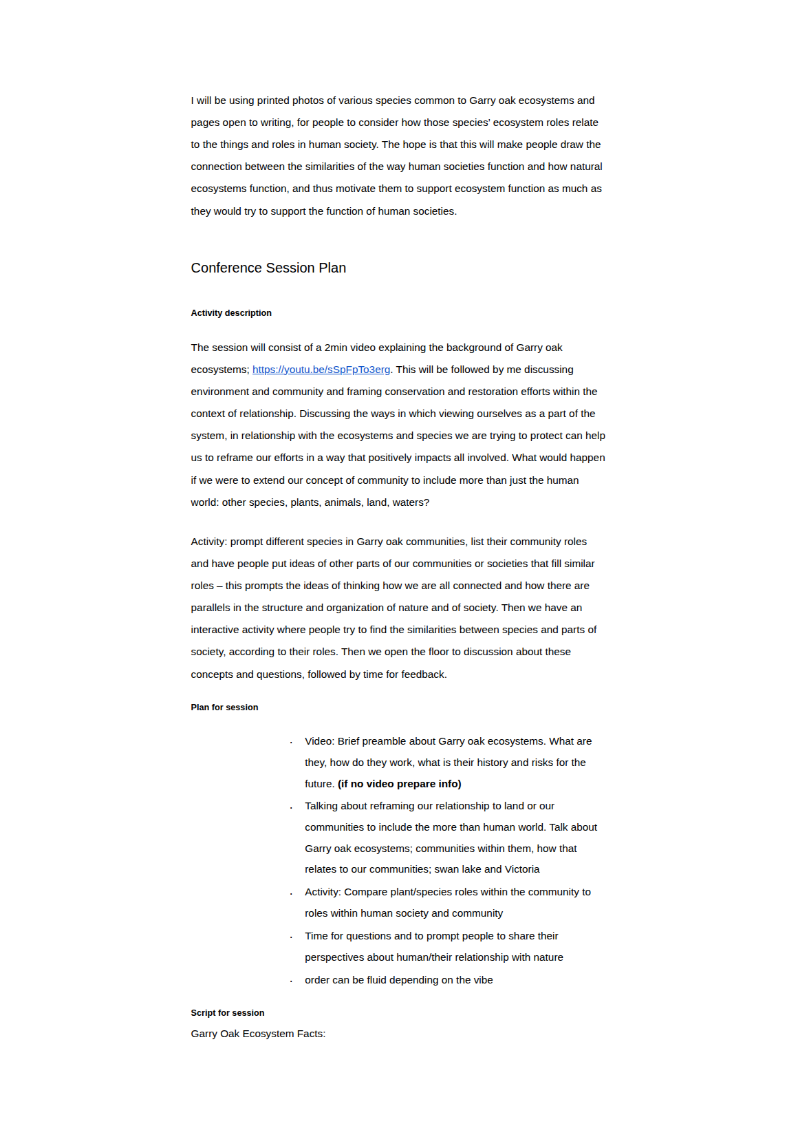I will be using printed photos of various species common to Garry oak ecosystems and pages open to writing, for people to consider how those species’ ecosystem roles relate to the things and roles in human society. The hope is that this will make people draw the connection between the similarities of the way human societies function and how natural ecosystems function, and thus motivate them to support ecosystem function as much as they would try to support the function of human societies.
Conference Session Plan
Activity description
The session will consist of a 2min video explaining the background of Garry oak ecosystems; https://youtu.be/sSpFpTo3erg. This will be followed by me discussing environment and community and framing conservation and restoration efforts within the context of relationship. Discussing the ways in which viewing ourselves as a part of the system, in relationship with the ecosystems and species we are trying to protect can help us to reframe our efforts in a way that positively impacts all involved. What would happen if we were to extend our concept of community to include more than just the human world: other species, plants, animals, land, waters?
Activity: prompt different species in Garry oak communities, list their community roles and have people put ideas of other parts of our communities or societies that fill similar roles – this prompts the ideas of thinking how we are all connected and how there are parallels in the structure and organization of nature and of society. Then we have an interactive activity where people try to find the similarities between species and parts of society, according to their roles. Then we open the floor to discussion about these concepts and questions, followed by time for feedback.
Plan for session
Video: Brief preamble about Garry oak ecosystems. What are they, how do they work, what is their history and risks for the future. (if no video prepare info)
Talking about reframing our relationship to land or our communities to include the more than human world. Talk about Garry oak ecosystems; communities within them, how that relates to our communities; swan lake and Victoria
Activity: Compare plant/species roles within the community to roles within human society and community
Time for questions and to prompt people to share their perspectives about human/their relationship with nature
order can be fluid depending on the vibe
Script for session
Garry Oak Ecosystem Facts: